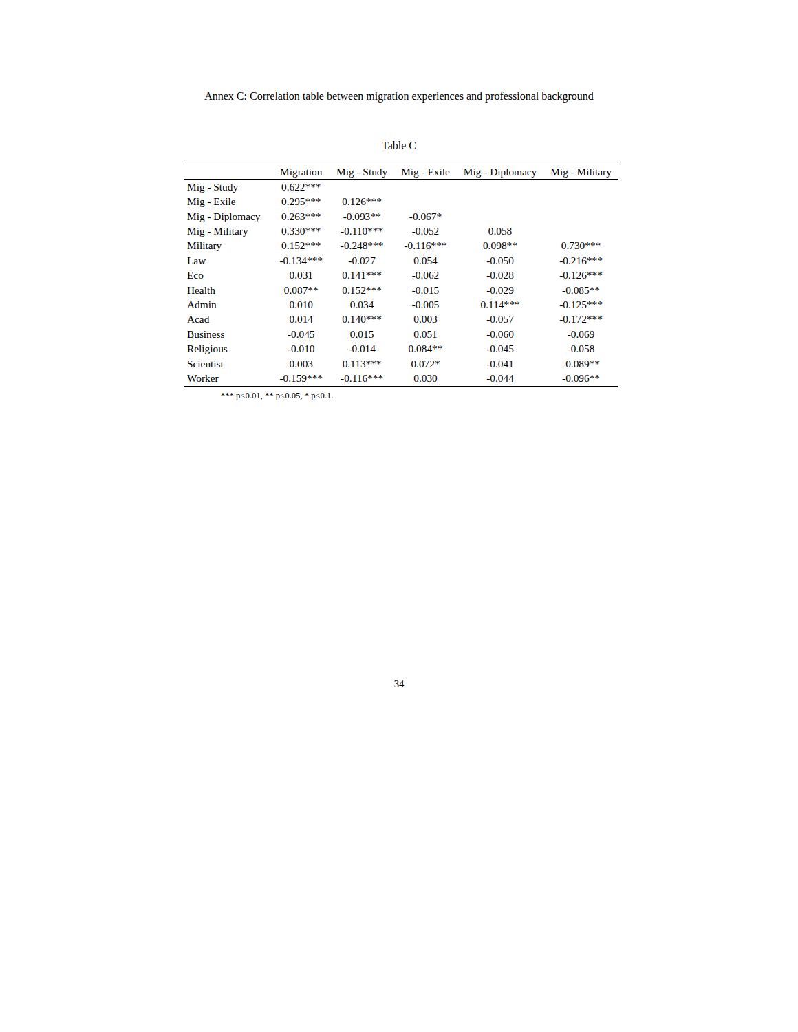Annex C: Correlation table between migration experiences and professional background
Table C
| | Migration | Mig - Study | Mig - Exile | Mig - Diplomacy | Mig - Military |
| --- | --- | --- | --- | --- | --- |
| Mig - Study | 0.622*** | | | | |
| Mig - Exile | 0.295*** | 0.126*** | | | |
| Mig - Diplomacy | 0.263*** | -0.093** | -0.067* | | |
| Mig - Military | 0.330*** | -0.110*** | -0.052 | 0.058 | |
| Military | 0.152*** | -0.248*** | -0.116*** | 0.098** | 0.730*** |
| Law | -0.134*** | -0.027 | 0.054 | -0.050 | -0.216*** |
| Eco | 0.031 | 0.141*** | -0.062 | -0.028 | -0.126*** |
| Health | 0.087** | 0.152*** | -0.015 | -0.029 | -0.085** |
| Admin | 0.010 | 0.034 | -0.005 | 0.114*** | -0.125*** |
| Acad | 0.014 | 0.140*** | 0.003 | -0.057 | -0.172*** |
| Business | -0.045 | 0.015 | 0.051 | -0.060 | -0.069 |
| Religious | -0.010 | -0.014 | 0.084** | -0.045 | -0.058 |
| Scientist | 0.003 | 0.113*** | 0.072* | -0.041 | -0.089** |
| Worker | -0.159*** | -0.116*** | 0.030 | -0.044 | -0.096** |
*** p<0.01, ** p<0.05, * p<0.1.
34